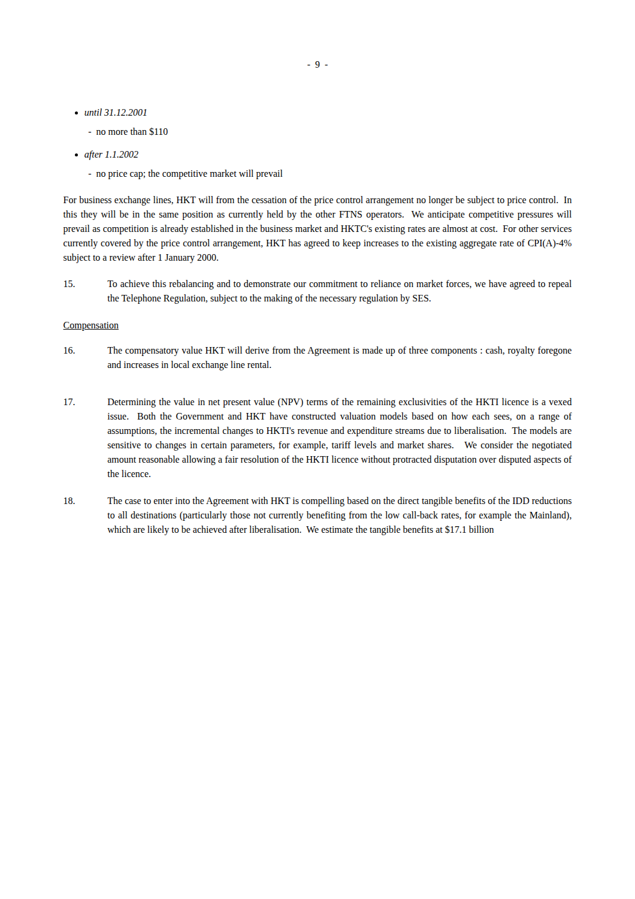- 9 -
until 31.12.2001
no more than $110
after 1.1.2002
no price cap; the competitive market will prevail
For business exchange lines, HKT will from the cessation of the price control arrangement no longer be subject to price control. In this they will be in the same position as currently held by the other FTNS operators. We anticipate competitive pressures will prevail as competition is already established in the business market and HKTC's existing rates are almost at cost. For other services currently covered by the price control arrangement, HKT has agreed to keep increases to the existing aggregate rate of CPI(A)-4% subject to a review after 1 January 2000.
15.
To achieve this rebalancing and to demonstrate our commitment to reliance on market forces, we have agreed to repeal the Telephone Regulation, subject to the making of the necessary regulation by SES.
Compensation
16.
The compensatory value HKT will derive from the Agreement is made up of three components : cash, royalty foregone and increases in local exchange line rental.
17.
Determining the value in net present value (NPV) terms of the remaining exclusivities of the HKTI licence is a vexed issue. Both the Government and HKT have constructed valuation models based on how each sees, on a range of assumptions, the incremental changes to HKTI's revenue and expenditure streams due to liberalisation. The models are sensitive to changes in certain parameters, for example, tariff levels and market shares. We consider the negotiated amount reasonable allowing a fair resolution of the HKTI licence without protracted disputation over disputed aspects of the licence.
18.
The case to enter into the Agreement with HKT is compelling based on the direct tangible benefits of the IDD reductions to all destinations (particularly those not currently benefiting from the low call-back rates, for example the Mainland), which are likely to be achieved after liberalisation. We estimate the tangible benefits at $17.1 billion